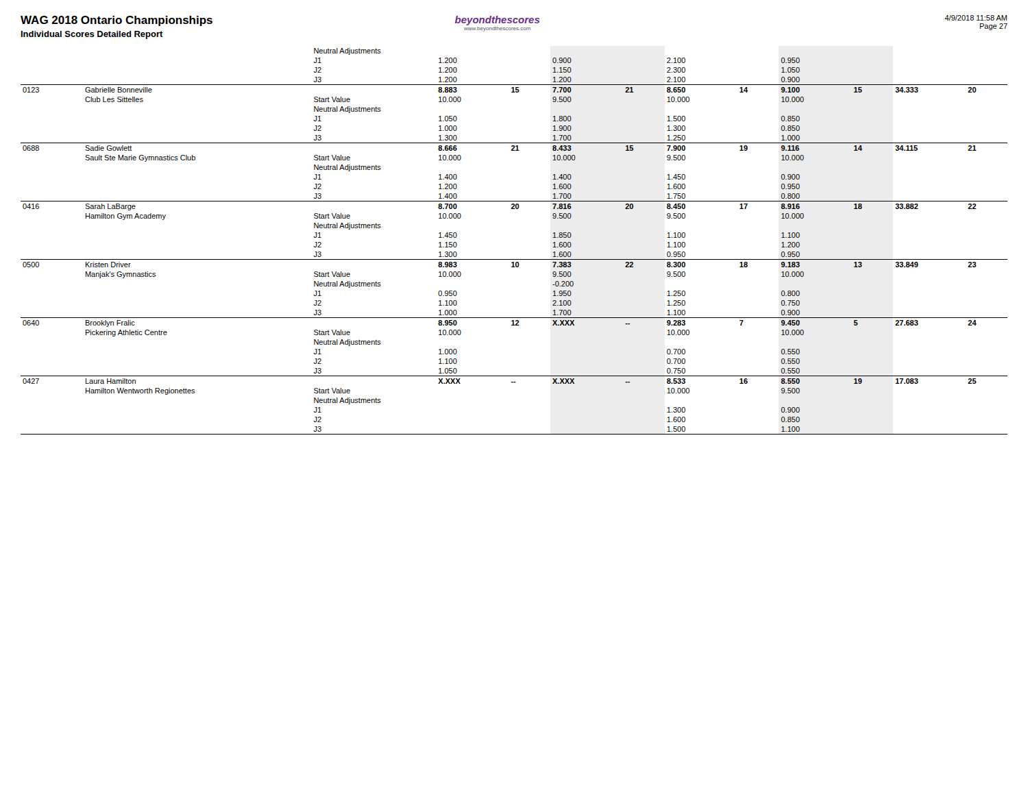WAG 2018 Ontario Championships
Individual Scores Detailed Report
beyondthescores
www.beyondthescores.com
4/9/2018 11:58 AM
Page 27
| | | Neutral Adjustments | | | | | | | | | | |
| | | J1 | 1.200 | | 0.900 | | 2.100 | | 0.950 | | | |
| | | J2 | 1.200 | | 1.150 | | 2.300 | | 1.050 | | | |
| | | J3 | 1.200 | | 1.200 | | 2.100 | | 0.900 | | | |
| 0123 | Gabrielle Bonneville | | 8.883 | 15 | 7.700 | 21 | 8.650 | 14 | 9.100 | 15 | 34.333 | 20 |
| | Club Les Sittelles | Start Value | 10.000 | | 9.500 | | 10.000 | | 10.000 | | | |
| | | Neutral Adjustments | | | | | | | | | | |
| | | J1 | 1.050 | | 1.800 | | 1.500 | | 0.850 | | | |
| | | J2 | 1.000 | | 1.900 | | 1.300 | | 0.850 | | | |
| | | J3 | 1.300 | | 1.700 | | 1.250 | | 1.000 | | | |
| 0688 | Sadie Gowlett | | 8.666 | 21 | 8.433 | 15 | 7.900 | 19 | 9.116 | 14 | 34.115 | 21 |
| | Sault Ste Marie Gymnastics Club | Start Value | 10.000 | | 10.000 | | 9.500 | | 10.000 | | | |
| | | Neutral Adjustments | | | | | | | | | | |
| | | J1 | 1.400 | | 1.400 | | 1.450 | | 0.900 | | | |
| | | J2 | 1.200 | | 1.600 | | 1.600 | | 0.950 | | | |
| | | J3 | 1.400 | | 1.700 | | 1.750 | | 0.800 | | | |
| 0416 | Sarah LaBarge | | 8.700 | 20 | 7.816 | 20 | 8.450 | 17 | 8.916 | 18 | 33.882 | 22 |
| | Hamilton Gym Academy | Start Value | 10.000 | | 9.500 | | 9.500 | | 10.000 | | | |
| | | Neutral Adjustments | | | | | | | | | | |
| | | J1 | 1.450 | | 1.850 | | 1.100 | | 1.100 | | | |
| | | J2 | 1.150 | | 1.600 | | 1.100 | | 1.200 | | | |
| | | J3 | 1.300 | | 1.600 | | 0.950 | | 0.950 | | | |
| 0500 | Kristen Driver | | 8.983 | 10 | 7.383 | 22 | 8.300 | 18 | 9.183 | 13 | 33.849 | 23 |
| | Manjak's Gymnastics | Start Value | 10.000 | | 9.500 | | 9.500 | | 10.000 | | | |
| | | Neutral Adjustments | | | -0.200 | | | | | | | |
| | | J1 | 0.950 | | 1.950 | | 1.250 | | 0.800 | | | |
| | | J2 | 1.100 | | 2.100 | | 1.250 | | 0.750 | | | |
| | | J3 | 1.000 | | 1.700 | | 1.100 | | 0.900 | | | |
| 0640 | Brooklyn Fralic | | 8.950 | 12 | X.XXX | -- | 9.283 | 7 | 9.450 | 5 | 27.683 | 24 |
| | Pickering Athletic Centre | Start Value | 10.000 | | | | 10.000 | | 10.000 | | | |
| | | Neutral Adjustments | | | | | | | | | | |
| | | J1 | 1.000 | | | | 0.700 | | 0.550 | | | |
| | | J2 | 1.100 | | | | 0.700 | | 0.550 | | | |
| | | J3 | 1.050 | | | | 0.750 | | 0.550 | | | |
| 0427 | Laura Hamilton | | X.XXX | -- | X.XXX | -- | 8.533 | 16 | 8.550 | 19 | 17.083 | 25 |
| | Hamilton Wentworth Regionettes | Start Value | | | | | 10.000 | | 9.500 | | | |
| | | Neutral Adjustments | | | | | | | | | | |
| | | J1 | | | | | 1.300 | | 0.900 | | | |
| | | J2 | | | | | 1.600 | | 0.850 | | | |
| | | J3 | | | | | 1.500 | | 1.100 | | | |